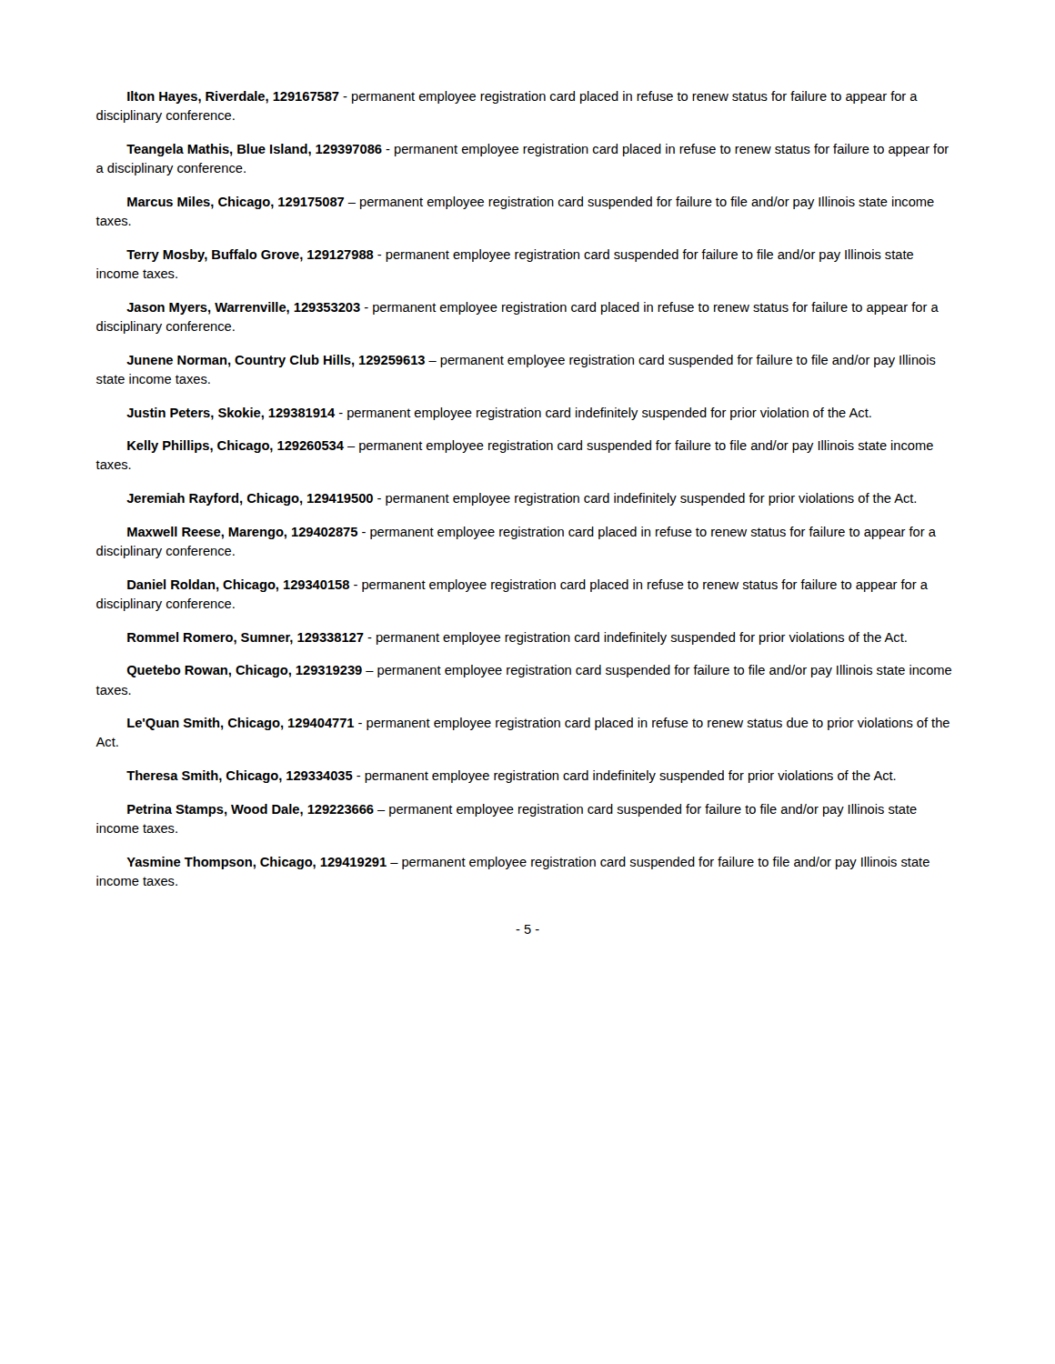Ilton Hayes, Riverdale, 129167587 - permanent employee registration card placed in refuse to renew status for failure to appear for a disciplinary conference.
Teangela Mathis, Blue Island, 129397086 - permanent employee registration card placed in refuse to renew status for failure to appear for a disciplinary conference.
Marcus Miles, Chicago, 129175087 – permanent employee registration card suspended for failure to file and/or pay Illinois state income taxes.
Terry Mosby, Buffalo Grove, 129127988 - permanent employee registration card suspended for failure to file and/or pay Illinois state income taxes.
Jason Myers, Warrenville, 129353203 - permanent employee registration card placed in refuse to renew status for failure to appear for a disciplinary conference.
Junene Norman, Country Club Hills, 129259613 – permanent employee registration card suspended for failure to file and/or pay Illinois state income taxes.
Justin Peters, Skokie, 129381914 - permanent employee registration card indefinitely suspended for prior violation of the Act.
Kelly Phillips, Chicago, 129260534 – permanent employee registration card suspended for failure to file and/or pay Illinois state income taxes.
Jeremiah Rayford, Chicago, 129419500 - permanent employee registration card indefinitely suspended for prior violations of the Act.
Maxwell Reese, Marengo, 129402875 - permanent employee registration card placed in refuse to renew status for failure to appear for a disciplinary conference.
Daniel Roldan, Chicago, 129340158 - permanent employee registration card placed in refuse to renew status for failure to appear for a disciplinary conference.
Rommel Romero, Sumner, 129338127 - permanent employee registration card indefinitely suspended for prior violations of the Act.
Quetebo Rowan, Chicago, 129319239 – permanent employee registration card suspended for failure to file and/or pay Illinois state income taxes.
Le'Quan Smith, Chicago, 129404771 - permanent employee registration card placed in refuse to renew status due to prior violations of the Act.
Theresa Smith, Chicago, 129334035 - permanent employee registration card indefinitely suspended for prior violations of the Act.
Petrina Stamps, Wood Dale, 129223666 – permanent employee registration card suspended for failure to file and/or pay Illinois state income taxes.
Yasmine Thompson, Chicago, 129419291 – permanent employee registration card suspended for failure to file and/or pay Illinois state income taxes.
- 5 -